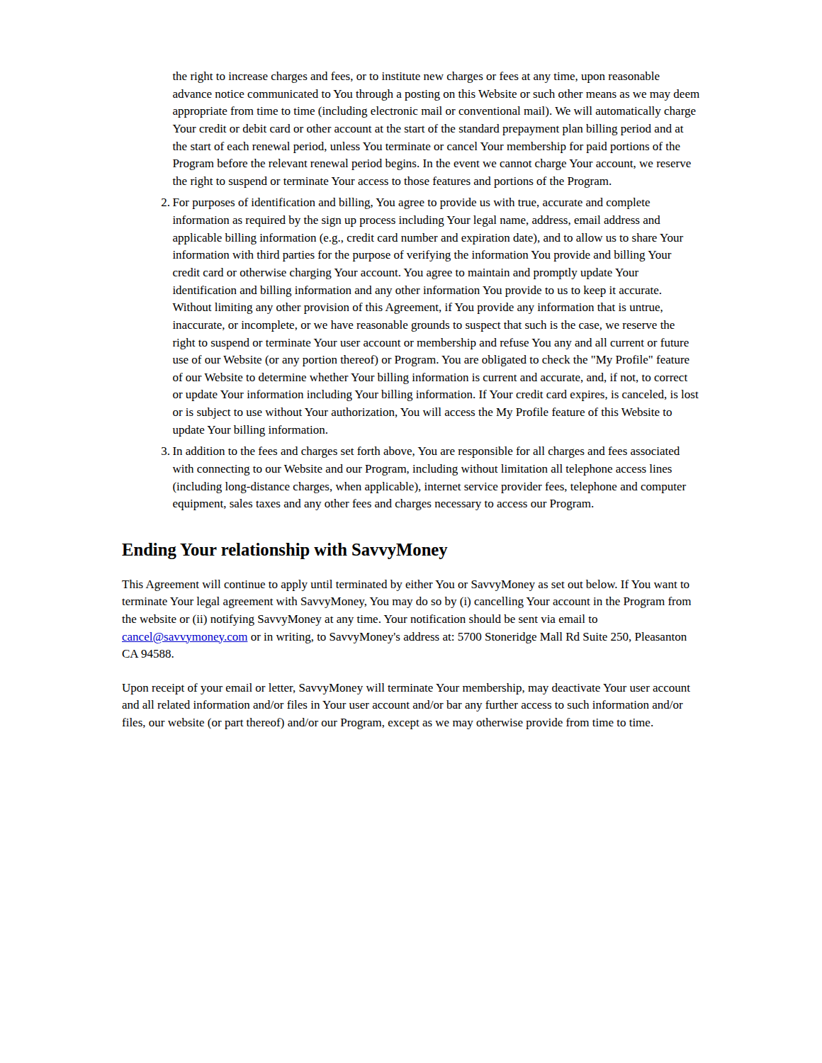the right to increase charges and fees, or to institute new charges or fees at any time, upon reasonable advance notice communicated to You through a posting on this Website or such other means as we may deem appropriate from time to time (including electronic mail or conventional mail). We will automatically charge Your credit or debit card or other account at the start of the standard prepayment plan billing period and at the start of each renewal period, unless You terminate or cancel Your membership for paid portions of the Program before the relevant renewal period begins. In the event we cannot charge Your account, we reserve the right to suspend or terminate Your access to those features and portions of the Program.
For purposes of identification and billing, You agree to provide us with true, accurate and complete information as required by the sign up process including Your legal name, address, email address and applicable billing information (e.g., credit card number and expiration date), and to allow us to share Your information with third parties for the purpose of verifying the information You provide and billing Your credit card or otherwise charging Your account. You agree to maintain and promptly update Your identification and billing information and any other information You provide to us to keep it accurate. Without limiting any other provision of this Agreement, if You provide any information that is untrue, inaccurate, or incomplete, or we have reasonable grounds to suspect that such is the case, we reserve the right to suspend or terminate Your user account or membership and refuse You any and all current or future use of our Website (or any portion thereof) or Program. You are obligated to check the "My Profile" feature of our Website to determine whether Your billing information is current and accurate, and, if not, to correct or update Your information including Your billing information. If Your credit card expires, is canceled, is lost or is subject to use without Your authorization, You will access the My Profile feature of this Website to update Your billing information.
In addition to the fees and charges set forth above, You are responsible for all charges and fees associated with connecting to our Website and our Program, including without limitation all telephone access lines (including long-distance charges, when applicable), internet service provider fees, telephone and computer equipment, sales taxes and any other fees and charges necessary to access our Program.
Ending Your relationship with SavvyMoney
This Agreement will continue to apply until terminated by either You or SavvyMoney as set out below. If You want to terminate Your legal agreement with SavvyMoney, You may do so by (i) cancelling Your account in the Program from the website or (ii) notifying SavvyMoney at any time. Your notification should be sent via email to cancel@savvymoney.com or in writing, to SavvyMoney's address at: 5700 Stoneridge Mall Rd Suite 250, Pleasanton CA 94588.
Upon receipt of your email or letter, SavvyMoney will terminate Your membership, may deactivate Your user account and all related information and/or files in Your user account and/or bar any further access to such information and/or files, our website (or part thereof) and/or our Program, except as we may otherwise provide from time to time.